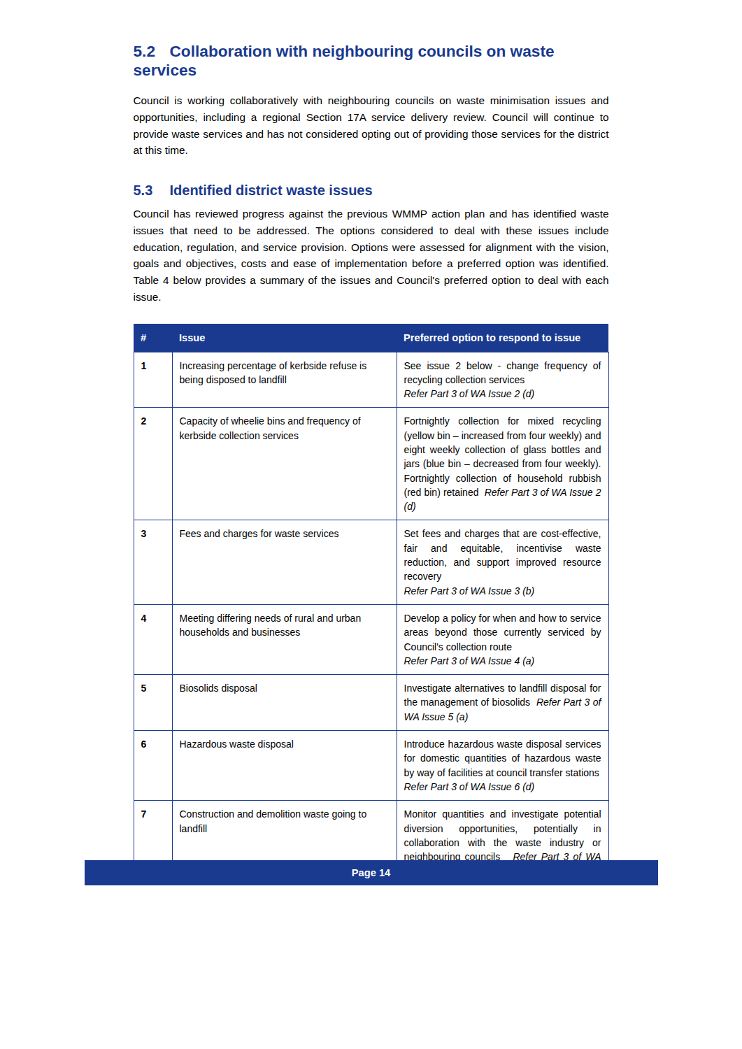5.2 Collaboration with neighbouring councils on waste services
Council is working collaboratively with neighbouring councils on waste minimisation issues and opportunities, including a regional Section 17A service delivery review. Council will continue to provide waste services and has not considered opting out of providing those services for the district at this time.
5.3 Identified district waste issues
Council has reviewed progress against the previous WMMP action plan and has identified waste issues that need to be addressed. The options considered to deal with these issues include education, regulation, and service provision. Options were assessed for alignment with the vision, goals and objectives, costs and ease of implementation before a preferred option was identified. Table 4 below provides a summary of the issues and Council's preferred option to deal with each issue.
| # | Issue | Preferred option to respond to issue |
| --- | --- | --- |
| 1 | Increasing percentage of kerbside refuse is being disposed to landfill | See issue 2 below - change frequency of recycling collection services Refer Part 3 of WA Issue 2 (d) |
| 2 | Capacity of wheelie bins and frequency of kerbside collection services | Fortnightly collection for mixed recycling (yellow bin – increased from four weekly) and eight weekly collection of glass bottles and jars (blue bin – decreased from four weekly). Fortnightly collection of household rubbish (red bin) retained Refer Part 3 of WA Issue 2 (d) |
| 3 | Fees and charges for waste services | Set fees and charges that are cost-effective, fair and equitable, incentivise waste reduction, and support improved resource recovery Refer Part 3 of WA Issue 3 (b) |
| 4 | Meeting differing needs of rural and urban households and businesses | Develop a policy for when and how to service areas beyond those currently serviced by Council's collection route Refer Part 3 of WA Issue 4 (a) |
| 5 | Biosolids disposal | Investigate alternatives to landfill disposal for the management of biosolids Refer Part 3 of WA Issue 5 (a) |
| 6 | Hazardous waste disposal | Introduce hazardous waste disposal services for domestic quantities of hazardous waste by way of facilities at council transfer stations Refer Part 3 of WA Issue 6 (d) |
| 7 | Construction and demolition waste going to landfill | Monitor quantities and investigate potential diversion opportunities, potentially in collaboration with the waste industry or neighbouring councils Refer Part 3 of WA Issue 7 (a) |
Page 14